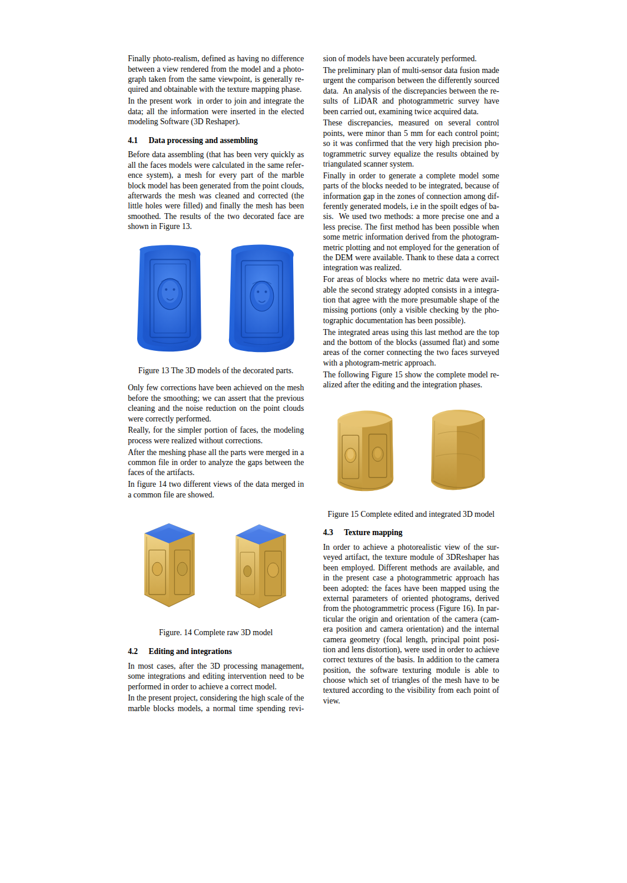Finally photo-realism, defined as having no difference between a view rendered from the model and a photograph taken from the same viewpoint, is generally required and obtainable with the texture mapping phase.
In the present work in order to join and integrate the data; all the information were inserted in the elected modeling Software (3D Reshaper).
4.1 Data processing and assembling
Before data assembling (that has been very quickly as all the faces models were calculated in the same reference system), a mesh for every part of the marble block model has been generated from the point clouds, afterwards the mesh was cleaned and corrected (the little holes were filled) and finally the mesh has been smoothed. The results of the two decorated face are shown in Figure 13.
Figure 13 The 3D models of the decorated parts.
Only few corrections have been achieved on the mesh before the smoothing; we can assert that the previous cleaning and the noise reduction on the point clouds were correctly performed.
Really, for the simpler portion of faces, the modeling process were realized without corrections.
After the meshing phase all the parts were merged in a common file in order to analyze the gaps between the faces of the artifacts.
In figure 14 two different views of the data merged in a common file are showed.
Figure. 14 Complete raw 3D model
4.2 Editing and integrations
In most cases, after the 3D processing management, some integrations and editing intervention need to be performed in order to achieve a correct model.
In the present project, considering the high scale of the marble blocks models, a normal time spending revision of models have been accurately performed.
The preliminary plan of multi-sensor data fusion made urgent the comparison between the differently sourced data. An analysis of the discrepancies between the results of LiDAR and photogrammetric survey have been carried out, examining twice acquired data.
These discrepancies, measured on several control points, were minor than 5 mm for each control point; so it was confirmed that the very high precision photogrammetric survey equalize the results obtained by triangulated scanner system.
Finally in order to generate a complete model some parts of the blocks needed to be integrated, because of information gap in the zones of connection among differently generated models, i.e in the spoilt edges of basis. We used two methods: a more precise one and a less precise. The first method has been possible when some metric information derived from the photogrammetric plotting and not employed for the generation of the DEM were available. Thank to these data a correct integration was realized.
For areas of blocks where no metric data were available the second strategy adopted consists in a integration that agree with the more presumable shape of the missing portions (only a visible checking by the photographic documentation has been possible).
The integrated areas using this last method are the top and the bottom of the blocks (assumed flat) and some areas of the corner connecting the two faces surveyed with a photogram-metric approach.
The following Figure 15 show the complete model realized after the editing and the integration phases.
Figure 15 Complete edited and integrated 3D model
4.3 Texture mapping
In order to achieve a photorealistic view of the surveyed artifact, the texture module of 3DReshaper has been employed. Different methods are available, and in the present case a photogrammetric approach has been adopted: the faces have been mapped using the external parameters of oriented photograms, derived from the photogrammetric process (Figure 16). In particular the origin and orientation of the camera (camera position and camera orientation) and the internal camera geometry (focal length, principal point position and lens distortion), were used in order to achieve correct textures of the basis. In addition to the camera position, the software texturing module is able to choose which set of triangles of the mesh have to be textured according to the visibility from each point of view.